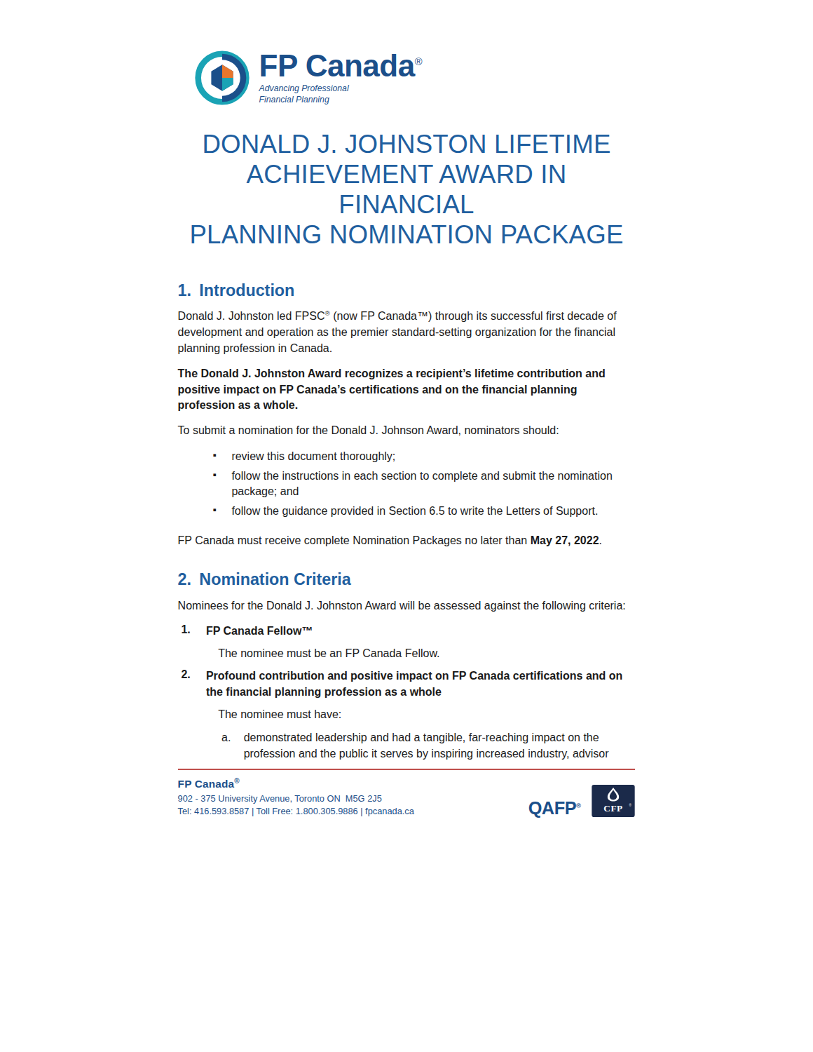FP Canada®
Advancing Professional
Financial Planning
DONALD J. JOHNSTON LIFETIME
ACHIEVEMENT AWARD IN FINANCIAL
PLANNING NOMINATION PACKAGE
1. Introduction
Donald J. Johnston led FPSC® (now FP Canada™) through its successful first decade of development and operation as the premier standard-setting organization for the financial planning profession in Canada.
The Donald J. Johnston Award recognizes a recipient’s lifetime contribution and positive impact on FP Canada’s certifications and on the financial planning profession as a whole.
To submit a nomination for the Donald J. Johnson Award, nominators should:
review this document thoroughly;
follow the instructions in each section to complete and submit the nomination package; and
follow the guidance provided in Section 6.5 to write the Letters of Support.
FP Canada must receive complete Nomination Packages no later than May 27, 2022.
2. Nomination Criteria
Nominees for the Donald J. Johnston Award will be assessed against the following criteria:
FP Canada Fellow™
The nominee must be an FP Canada Fellow.
Profound contribution and positive impact on FP Canada certifications and on the financial planning profession as a whole
The nominee must have:
demonstrated leadership and had a tangible, far-reaching impact on the profession and the public it serves by inspiring increased industry, advisor
FP Canada®
902 - 375 University Avenue, Toronto ON M5G 2J5
Tel: 416.593.8587 | Toll Free: 1.800.305.9886 | fpcanada.ca
QAFP®
CFP ®